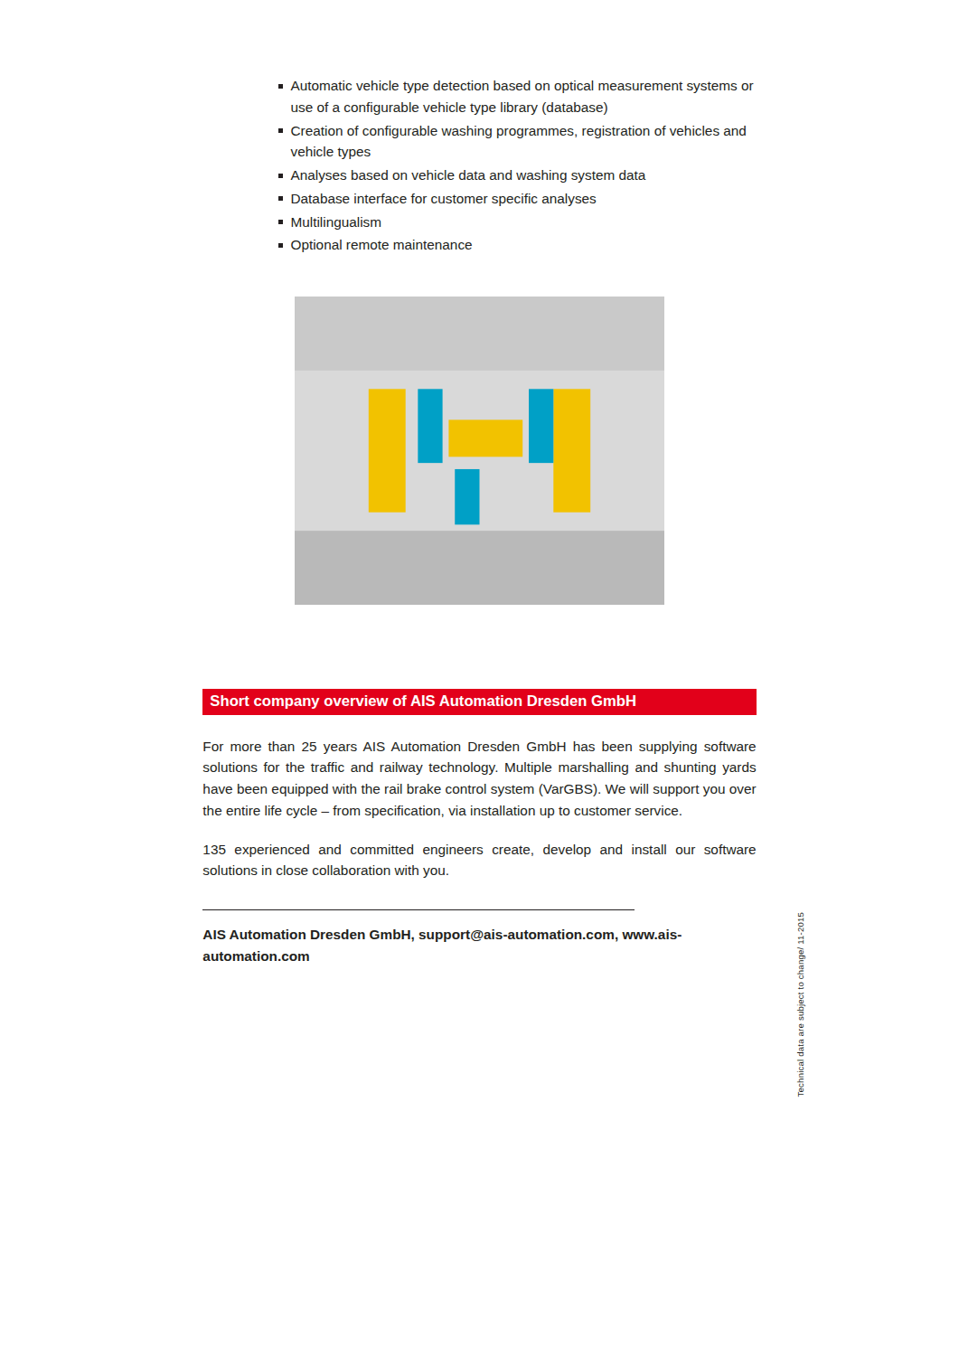Automatic vehicle type detection based on optical measurement systems or use of a configurable vehicle type library (database)
Creation of configurable washing programmes, registration of vehicles and vehicle types
Analyses based on vehicle data and washing system data
Database interface for customer specific analyses
Multilingualism
Optional remote maintenance
Short company overview of AIS Automation Dresden GmbH
For more than 25 years AIS Automation Dresden GmbH has been supplying software solutions for the traffic and railway technology. Multiple marshalling and shunting yards have been equipped with the rail brake control system (VarGBS). We will support you over the entire life cycle – from specification, via installation up to customer service.
135 experienced and committed engineers create, develop and install our software solutions in close collaboration with you.
AIS Automation Dresden GmbH, support@ais-automation.com, www.ais-automation.com
Technical data are subject to change/ 11-2015